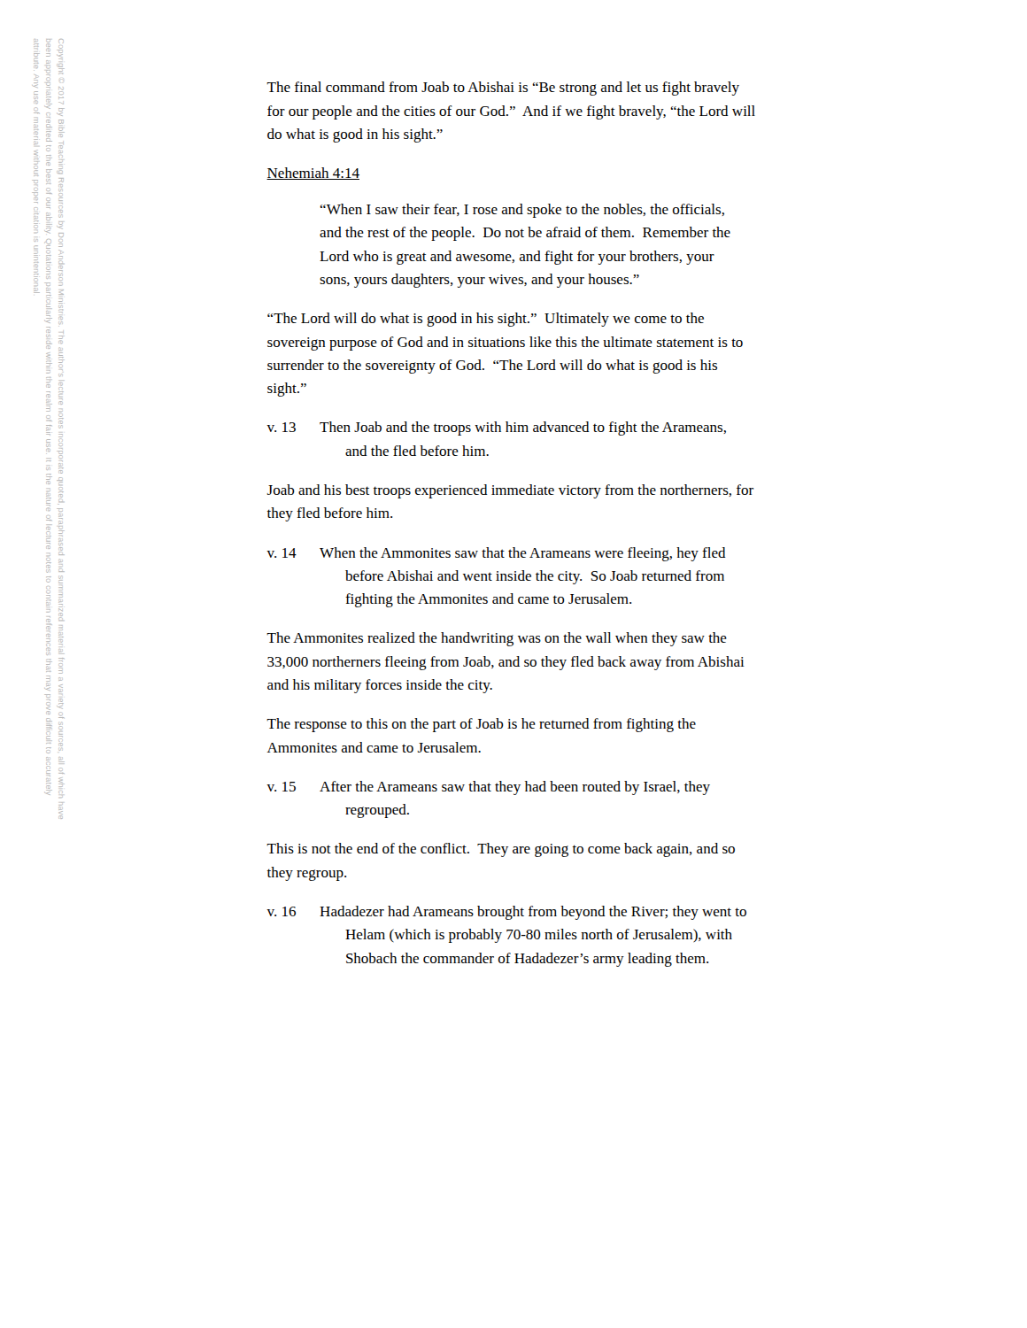Copyright © 2017 by Bible Teaching Resources by Don Anderson Ministries. The author's lecture notes incorporate quoted, paraphrased and summarized material from a variety of sources, all of which have been appropriately credited to the best of our ability. Quotations particularly reside within the realm of fair use. It is the nature of lecture notes to contain references that may prove difficult to accurately attribute. Any use of material without proper citation is unintentional.
The final command from Joab to Abishai is “Be strong and let us fight bravely for our people and the cities of our God.” And if we fight bravely, “the Lord will do what is good in his sight.”
Nehemiah 4:14
“When I saw their fear, I rose and spoke to the nobles, the officials, and the rest of the people. Do not be afraid of them. Remember the Lord who is great and awesome, and fight for your brothers, your sons, yours daughters, your wives, and your houses.”
“The Lord will do what is good in his sight.” Ultimately we come to the sovereign purpose of God and in situations like this the ultimate statement is to surrender to the sovereignty of God. “The Lord will do what is good is his sight.”
v. 13
Then Joab and the troops with him advanced to fight the Arameans, and the fled before him.
Joab and his best troops experienced immediate victory from the northerners, for they fled before him.
v. 14
When the Ammonites saw that the Arameans were fleeing, hey fled before Abishai and went inside the city. So Joab returned from fighting the Ammonites and came to Jerusalem.
The Ammonites realized the handwriting was on the wall when they saw the 33,000 northerners fleeing from Joab, and so they fled back away from Abishai and his military forces inside the city.
The response to this on the part of Joab is he returned from fighting the Ammonites and came to Jerusalem.
v. 15
After the Arameans saw that they had been routed by Israel, they regrouped.
This is not the end of the conflict. They are going to come back again, and so they regroup.
v. 16
Hadadezer had Arameans brought from beyond the River; they went to Helam (which is probably 70-80 miles north of Jerusalem), with Shobach the commander of Hadadezer’s army leading them.